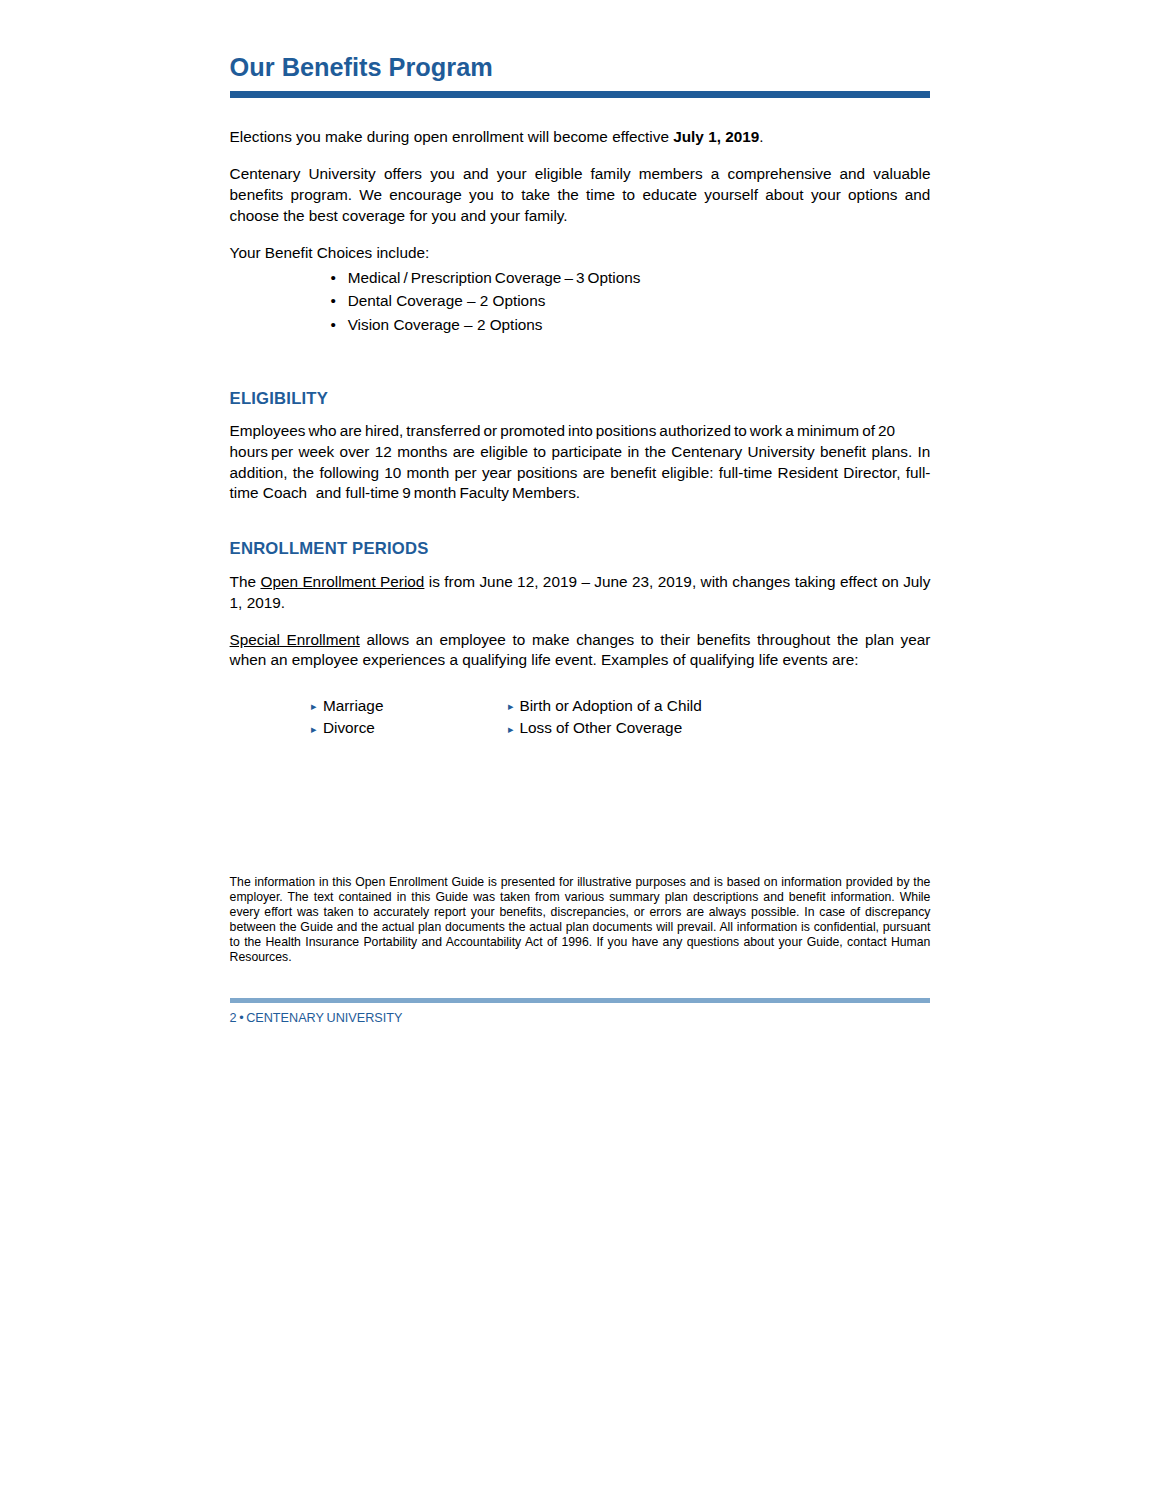Our Benefits Program
Elections you make during open enrollment will become effective July 1, 2019.
Centenary University offers you and your eligible family members a comprehensive and valuable benefits program. We encourage you to take the time to educate yourself about your options and choose the best coverage for you and your family.
Your Benefit Choices include:
Medical / Prescription Coverage – 3 Options
Dental Coverage – 2 Options
Vision Coverage – 2 Options
ELIGIBILITY
Employees who are hired, transferred or promoted into positions authorized to work a minimum of 20 hours per week over 12 months are eligible to participate in the Centenary University benefit plans. In addition, the following 10 month per year positions are benefit eligible: full-time Resident Director, full-time Coach and full-time 9 month Faculty Members.
ENROLLMENT PERIODS
The Open Enrollment Period is from June 12, 2019 – June 23, 2019, with changes taking effect on July 1, 2019.
Special Enrollment allows an employee to make changes to their benefits throughout the plan year when an employee experiences a qualifying life event. Examples of qualifying life events are:
| ▸ Marriage | ▸ Birth or Adoption of a Child |
| ▸ Divorce | ▸ Loss of Other Coverage |
The information in this Open Enrollment Guide is presented for illustrative purposes and is based on information provided by the employer. The text contained in this Guide was taken from various summary plan descriptions and benefit information. While every effort was taken to accurately report your benefits, discrepancies, or errors are always possible. In case of discrepancy between the Guide and the actual plan documents the actual plan documents will prevail. All information is confidential, pursuant to the Health Insurance Portability and Accountability Act of 1996. If you have any questions about your Guide, contact Human Resources.
2 • CENTENARY UNIVERSITY